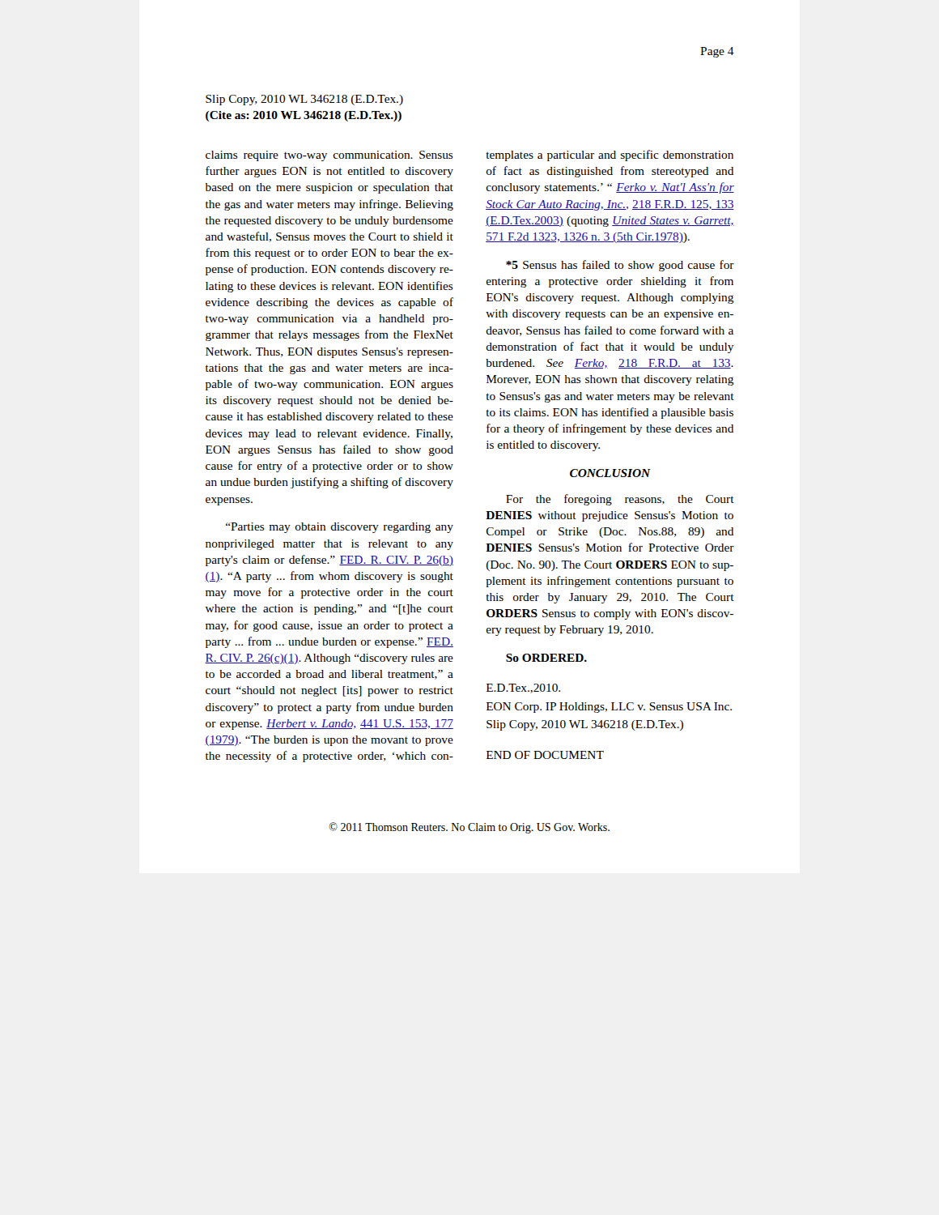Page 4
Slip Copy, 2010 WL 346218 (E.D.Tex.)
(Cite as: 2010 WL 346218 (E.D.Tex.))
claims require two-way communication. Sensus further argues EON is not entitled to discovery based on the mere suspicion or speculation that the gas and water meters may infringe. Believing the requested discovery to be unduly burdensome and wasteful, Sensus moves the Court to shield it from this request or to order EON to bear the expense of production. EON contends discovery relating to these devices is relevant. EON identifies evidence describing the devices as capable of two-way communication via a handheld programmer that relays messages from the FlexNet Network. Thus, EON disputes Sensus's representations that the gas and water meters are incapable of two-way communication. EON argues its discovery request should not be denied because it has established discovery related to these devices may lead to relevant evidence. Finally, EON argues Sensus has failed to show good cause for entry of a protective order or to show an undue burden justifying a shifting of discovery expenses.
“Parties may obtain discovery regarding any nonprivileged matter that is relevant to any party's claim or defense.” FED. R. CIV. P. 26(b)(1). “A party ... from whom discovery is sought may move for a protective order in the court where the action is pending,” and “[t]he court may, for good cause, issue an order to protect a party ... from ... undue burden or expense.” FED. R. CIV. P. 26(c)(1). Although “discovery rules are to be accorded a broad and liberal treatment,” a court “should not neglect [its] power to restrict discovery” to protect a party from undue burden or expense. Herbert v. Lando, 441 U.S. 153, 177 (1979). “The burden is upon the movant to prove the necessity of a protective order, ‘which contemplates a particular and specific demonstration of fact as distinguished from stereotyped and conclusory statements.’ “ Ferko v. Nat'l Ass'n for Stock Car Auto Racing, Inc., 218 F.R.D. 125, 133 (E.D.Tex.2003) (quoting United States v. Garrett, 571 F.2d 1323, 1326 n. 3 (5th Cir.1978)).
*5 Sensus has failed to show good cause for entering a protective order shielding it from EON's discovery request. Although complying with discovery requests can be an expensive endeavor, Sensus has failed to come forward with a demonstration of fact that it would be unduly burdened. See Ferko, 218 F.R.D. at 133. Morever, EON has shown that discovery relating to Sensus's gas and water meters may be relevant to its claims. EON has identified a plausible basis for a theory of infringement by these devices and is entitled to discovery.
CONCLUSION
For the foregoing reasons, the Court DENIES without prejudice Sensus's Motion to Compel or Strike (Doc. Nos.88, 89) and DENIES Sensus's Motion for Protective Order (Doc. No. 90). The Court ORDERS EON to supplement its infringement contentions pursuant to this order by January 29, 2010. The Court ORDERS Sensus to comply with EON's discovery request by February 19, 2010.
So ORDERED.
E.D.Tex.,2010.
EON Corp. IP Holdings, LLC v. Sensus USA Inc.
Slip Copy, 2010 WL 346218 (E.D.Tex.)
END OF DOCUMENT
© 2011 Thomson Reuters. No Claim to Orig. US Gov. Works.